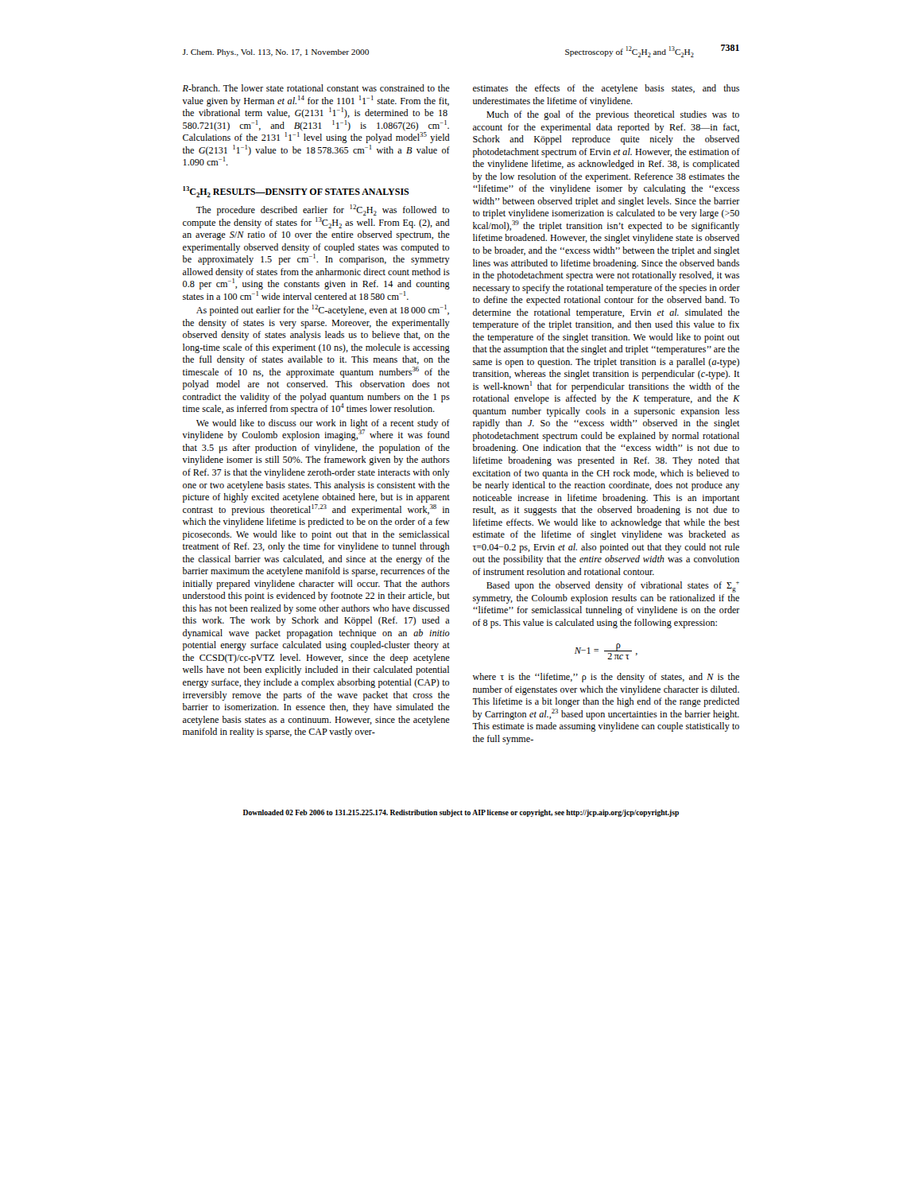J. Chem. Phys., Vol. 113, No. 17, 1 November 2000 Spectroscopy of 12C2H2 and 13C2H27381
R-branch. The lower state rotational constant was constrained to the value given by Herman et al.14 for the 1101 11−1 state. From the fit, the vibrational term value, G(2131 11−1), is determined to be 18 580.721(31) cm−1, and B(2131 11−1) is 1.0867(26) cm−1. Calculations of the 2131 11−1 level using the polyad model35 yield the G(2131 11−1) value to be 18 578.365 cm−1 with a B value of 1.090 cm−1.
13C2H2 RESULTS—DENSITY OF STATES ANALYSIS
The procedure described earlier for 12C2H2 was followed to compute the density of states for 13C2H2 as well. From Eq. (2), and an average S/N ratio of 10 over the entire observed spectrum, the experimentally observed density of coupled states was computed to be approximately 1.5 per cm−1. In comparison, the symmetry allowed density of states from the anharmonic direct count method is 0.8 per cm−1, using the constants given in Ref. 14 and counting states in a 100 cm−1 wide interval centered at 18 580 cm−1.
As pointed out earlier for the 12C-acetylene, even at 18 000 cm−1, the density of states is very sparse. Moreover, the experimentally observed density of states analysis leads us to believe that, on the long-time scale of this experiment (10 ns), the molecule is accessing the full density of states available to it. This means that, on the timescale of 10 ns, the approximate quantum numbers36 of the polyad model are not conserved. This observation does not contradict the validity of the polyad quantum numbers on the 1 ps time scale, as inferred from spectra of 104 times lower resolution.
We would like to discuss our work in light of a recent study of vinylidene by Coulomb explosion imaging,37 where it was found that 3.5 μs after production of vinylidene, the population of the vinylidene isomer is still 50%. The framework given by the authors of Ref. 37 is that the vinylidene zeroth-order state interacts with only one or two acetylene basis states. This analysis is consistent with the picture of highly excited acetylene obtained here, but is in apparent contrast to previous theoretical17,23 and experimental work,38 in which the vinylidene lifetime is predicted to be on the order of a few picoseconds. We would like to point out that in the semiclassical treatment of Ref. 23, only the time for vinylidene to tunnel through the classical barrier was calculated, and since at the energy of the barrier maximum the acetylene manifold is sparse, recurrences of the initially prepared vinylidene character will occur. That the authors understood this point is evidenced by footnote 22 in their article, but this has not been realized by some other authors who have discussed this work. The work by Schork and Köppel (Ref. 17) used a dynamical wave packet propagation technique on an ab initio potential energy surface calculated using coupled-cluster theory at the CCSD(T)/cc-pVTZ level. However, since the deep acetylene wells have not been explicitly included in their calculated potential energy surface, they include a complex absorbing potential (CAP) to irreversibly remove the parts of the wave packet that cross the barrier to isomerization. In essence then, they have simulated the acetylene basis states as a continuum. However, since the acetylene manifold in reality is sparse, the CAP vastly over-
estimates the effects of the acetylene basis states, and thus underestimates the lifetime of vinylidene.
Much of the goal of the previous theoretical studies was to account for the experimental data reported by Ref. 38—in fact, Schork and Köppel reproduce quite nicely the observed photodetachment spectrum of Ervin et al. However, the estimation of the vinylidene lifetime, as acknowledged in Ref. 38, is complicated by the low resolution of the experiment. Reference 38 estimates the ‘‘lifetime’’ of the vinylidene isomer by calculating the ‘‘excess width’’ between observed triplet and singlet levels. Since the barrier to triplet vinylidene isomerization is calculated to be very large (>50 kcal/mol),39 the triplet transition isn’t expected to be significantly lifetime broadened. However, the singlet vinylidene state is observed to be broader, and the ‘‘excess width’’ between the triplet and singlet lines was attributed to lifetime broadening. Since the observed bands in the photodetachment spectra were not rotationally resolved, it was necessary to specify the rotational temperature of the species in order to define the expected rotational contour for the observed band. To determine the rotational temperature, Ervin et al. simulated the temperature of the triplet transition, and then used this value to fix the temperature of the singlet transition. We would like to point out that the assumption that the singlet and triplet ‘‘temperatures’’ are the same is open to question. The triplet transition is a parallel (a-type) transition, whereas the singlet transition is perpendicular (c-type). It is well-known1 that for perpendicular transitions the width of the rotational envelope is affected by the K temperature, and the K quantum number typically cools in a supersonic expansion less rapidly than J. So the ‘‘excess width’’ observed in the singlet photodetachment spectrum could be explained by normal rotational broadening. One indication that the ‘‘excess width’’ is not due to lifetime broadening was presented in Ref. 38. They noted that excitation of two quanta in the CH rock mode, which is believed to be nearly identical to the reaction coordinate, does not produce any noticeable increase in lifetime broadening. This is an important result, as it suggests that the observed broadening is not due to lifetime effects. We would like to acknowledge that while the best estimate of the lifetime of singlet vinylidene was bracketed as τ=0.04−0.2 ps, Ervin et al. also pointed out that they could not rule out the possibility that the entire observed width was a convolution of instrument resolution and rotational contour.
Based upon the observed density of vibrational states of Σg+ symmetry, the Coloumb explosion results can be rationalized if the ‘‘lifetime’’ for semiclassical tunneling of vinylidene is on the order of 8 ps. This value is calculated using the following expression:
N−1 = ρ 2 πc τ,
where τ is the ‘‘lifetime,’’ ρ is the density of states, and N is the number of eigenstates over which the vinylidene character is diluted. This lifetime is a bit longer than the high end of the range predicted by Carrington et al.,23 based upon uncertainties in the barrier height. This estimate is made assuming vinylidene can couple statistically to the full symme-
Downloaded 02 Feb 2006 to 131.215.225.174. Redistribution subject to AIP license or copyright, see http://jcp.aip.org/jcp/copyright.jsp